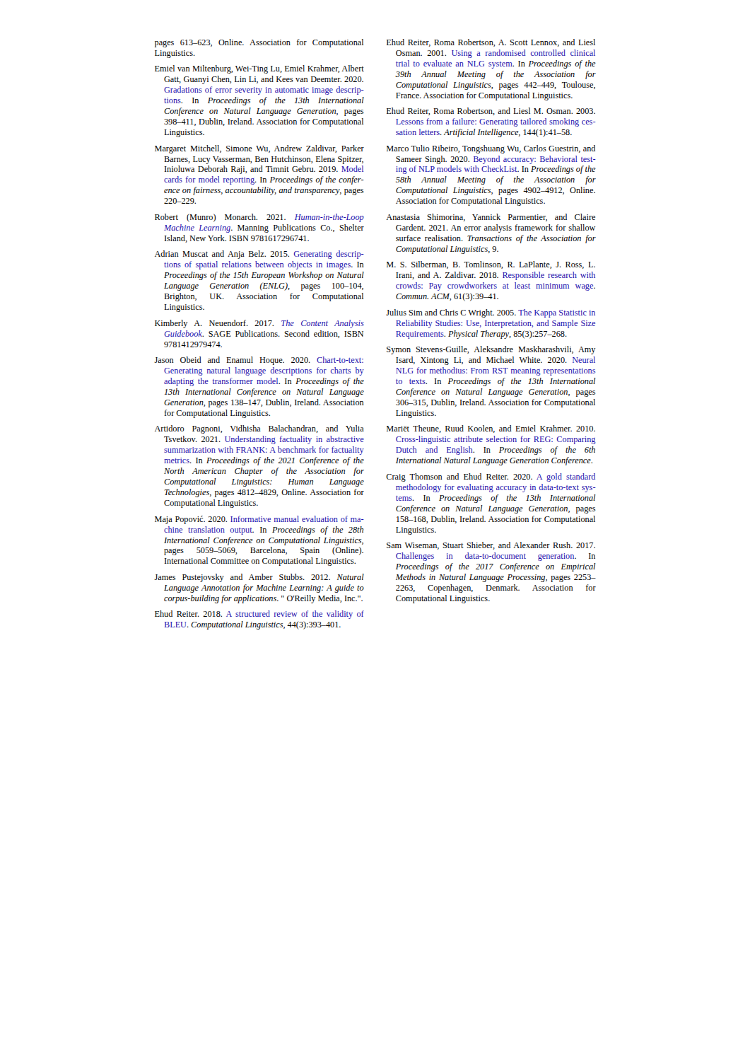pages 613–623, Online. Association for Computational Linguistics.
Emiel van Miltenburg, Wei-Ting Lu, Emiel Krahmer, Albert Gatt, Guanyi Chen, Lin Li, and Kees van Deemter. 2020. Gradations of error severity in automatic image descriptions. In Proceedings of the 13th International Conference on Natural Language Generation, pages 398–411, Dublin, Ireland. Association for Computational Linguistics.
Margaret Mitchell, Simone Wu, Andrew Zaldivar, Parker Barnes, Lucy Vasserman, Ben Hutchinson, Elena Spitzer, Inioluwa Deborah Raji, and Timnit Gebru. 2019. Model cards for model reporting. In Proceedings of the conference on fairness, accountability, and transparency, pages 220–229.
Robert (Munro) Monarch. 2021. Human-in-the-Loop Machine Learning. Manning Publications Co., Shelter Island, New York. ISBN 9781617296741.
Adrian Muscat and Anja Belz. 2015. Generating descriptions of spatial relations between objects in images. In Proceedings of the 15th European Workshop on Natural Language Generation (ENLG), pages 100–104, Brighton, UK. Association for Computational Linguistics.
Kimberly A. Neuendorf. 2017. The Content Analysis Guidebook. SAGE Publications. Second edition, ISBN 9781412979474.
Jason Obeid and Enamul Hoque. 2020. Chart-to-text: Generating natural language descriptions for charts by adapting the transformer model. In Proceedings of the 13th International Conference on Natural Language Generation, pages 138–147, Dublin, Ireland. Association for Computational Linguistics.
Artidoro Pagnoni, Vidhisha Balachandran, and Yulia Tsvetkov. 2021. Understanding factuality in abstractive summarization with FRANK: A benchmark for factuality metrics. In Proceedings of the 2021 Conference of the North American Chapter of the Association for Computational Linguistics: Human Language Technologies, pages 4812–4829, Online. Association for Computational Linguistics.
Maja Popović. 2020. Informative manual evaluation of machine translation output. In Proceedings of the 28th International Conference on Computational Linguistics, pages 5059–5069, Barcelona, Spain (Online). International Committee on Computational Linguistics.
James Pustejovsky and Amber Stubbs. 2012. Natural Language Annotation for Machine Learning: A guide to corpus-building for applications. " O'Reilly Media, Inc.".
Ehud Reiter. 2018. A structured review of the validity of BLEU. Computational Linguistics, 44(3):393–401.
Ehud Reiter, Roma Robertson, A. Scott Lennox, and Liesl Osman. 2001. Using a randomised controlled clinical trial to evaluate an NLG system. In Proceedings of the 39th Annual Meeting of the Association for Computational Linguistics, pages 442–449, Toulouse, France. Association for Computational Linguistics.
Ehud Reiter, Roma Robertson, and Liesl M. Osman. 2003. Lessons from a failure: Generating tailored smoking cessation letters. Artificial Intelligence, 144(1):41–58.
Marco Tulio Ribeiro, Tongshuang Wu, Carlos Guestrin, and Sameer Singh. 2020. Beyond accuracy: Behavioral testing of NLP models with CheckList. In Proceedings of the 58th Annual Meeting of the Association for Computational Linguistics, pages 4902–4912, Online. Association for Computational Linguistics.
Anastasia Shimorina, Yannick Parmentier, and Claire Gardent. 2021. An error analysis framework for shallow surface realisation. Transactions of the Association for Computational Linguistics, 9.
M. S. Silberman, B. Tomlinson, R. LaPlante, J. Ross, L. Irani, and A. Zaldivar. 2018. Responsible research with crowds: Pay crowdworkers at least minimum wage. Commun. ACM, 61(3):39–41.
Julius Sim and Chris C Wright. 2005. The Kappa Statistic in Reliability Studies: Use, Interpretation, and Sample Size Requirements. Physical Therapy, 85(3):257–268.
Symon Stevens-Guille, Aleksandre Maskharashvili, Amy Isard, Xintong Li, and Michael White. 2020. Neural NLG for methodius: From RST meaning representations to texts. In Proceedings of the 13th International Conference on Natural Language Generation, pages 306–315, Dublin, Ireland. Association for Computational Linguistics.
Mariët Theune, Ruud Koolen, and Emiel Krahmer. 2010. Cross-linguistic attribute selection for REG: Comparing Dutch and English. In Proceedings of the 6th International Natural Language Generation Conference.
Craig Thomson and Ehud Reiter. 2020. A gold standard methodology for evaluating accuracy in data-to-text systems. In Proceedings of the 13th International Conference on Natural Language Generation, pages 158–168, Dublin, Ireland. Association for Computational Linguistics.
Sam Wiseman, Stuart Shieber, and Alexander Rush. 2017. Challenges in data-to-document generation. In Proceedings of the 2017 Conference on Empirical Methods in Natural Language Processing, pages 2253–2263, Copenhagen, Denmark. Association for Computational Linguistics.